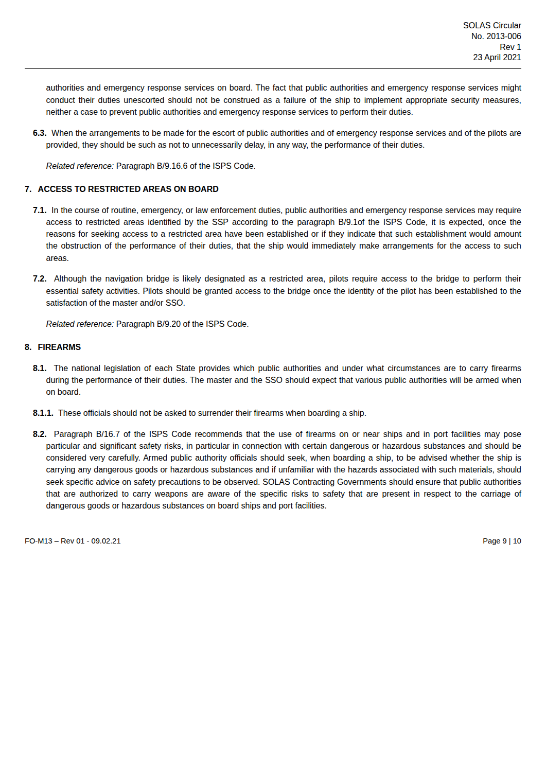SOLAS Circular
No. 2013-006
Rev 1
23 April 2021
authorities and emergency response services on board. The fact that public authorities and emergency response services might conduct their duties unescorted should not be construed as a failure of the ship to implement appropriate security measures, neither a case to prevent public authorities and emergency response services to perform their duties.
6.3. When the arrangements to be made for the escort of public authorities and of emergency response services and of the pilots are provided, they should be such as not to unnecessarily delay, in any way, the performance of their duties.
Related reference: Paragraph B/9.16.6 of the ISPS Code.
7. ACCESS TO RESTRICTED AREAS ON BOARD
7.1. In the course of routine, emergency, or law enforcement duties, public authorities and emergency response services may require access to restricted areas identified by the SSP according to the paragraph B/9.1of the ISPS Code, it is expected, once the reasons for seeking access to a restricted area have been established or if they indicate that such establishment would amount the obstruction of the performance of their duties, that the ship would immediately make arrangements for the access to such areas.
7.2. Although the navigation bridge is likely designated as a restricted area, pilots require access to the bridge to perform their essential safety activities. Pilots should be granted access to the bridge once the identity of the pilot has been established to the satisfaction of the master and/or SSO.
Related reference: Paragraph B/9.20 of the ISPS Code.
8. FIREARMS
8.1. The national legislation of each State provides which public authorities and under what circumstances are to carry firearms during the performance of their duties. The master and the SSO should expect that various public authorities will be armed when on board.
8.1.1. These officials should not be asked to surrender their firearms when boarding a ship.
8.2. Paragraph B/16.7 of the ISPS Code recommends that the use of firearms on or near ships and in port facilities may pose particular and significant safety risks, in particular in connection with certain dangerous or hazardous substances and should be considered very carefully. Armed public authority officials should seek, when boarding a ship, to be advised whether the ship is carrying any dangerous goods or hazardous substances and if unfamiliar with the hazards associated with such materials, should seek specific advice on safety precautions to be observed. SOLAS Contracting Governments should ensure that public authorities that are authorized to carry weapons are aware of the specific risks to safety that are present in respect to the carriage of dangerous goods or hazardous substances on board ships and port facilities.
FO-M13 – Rev 01 - 09.02.21 Page 9 | 10